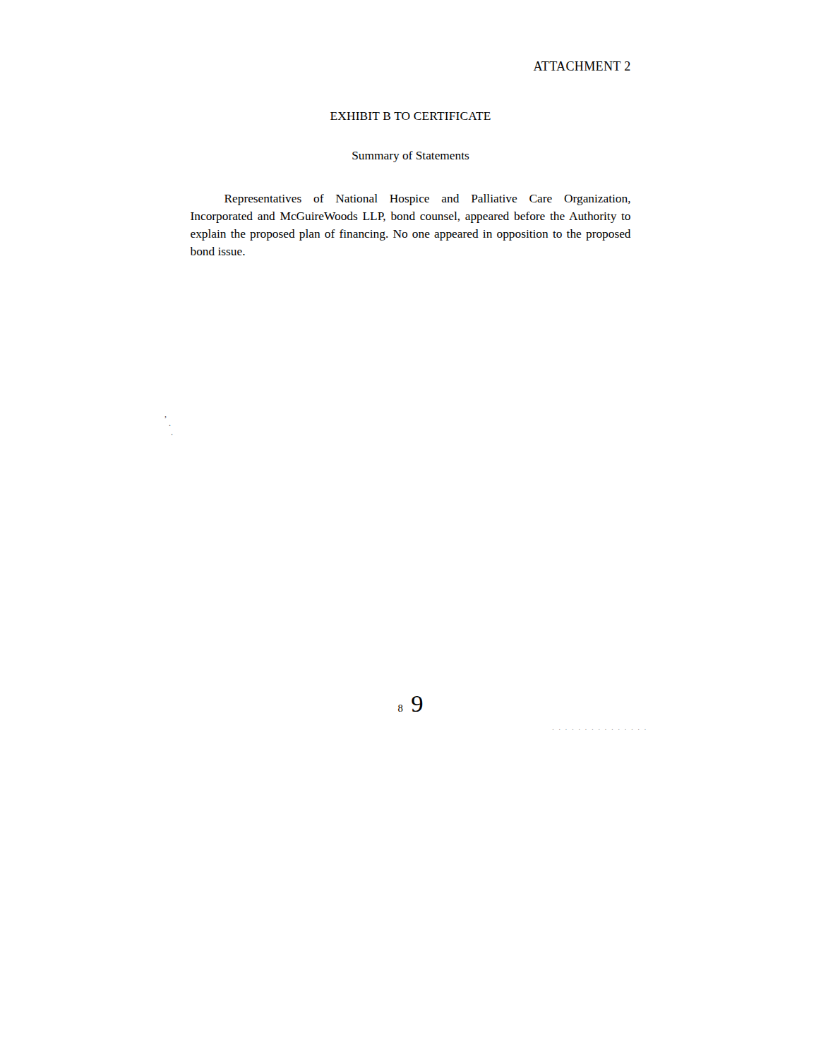ATTACHMENT 2
EXHIBIT B TO CERTIFICATE
Summary of Statements
Representatives of National Hospice and Palliative Care Organization, Incorporated and McGuireWoods LLP, bond counsel, appeared before the Authority to explain the proposed plan of financing. No one appeared in opposition to the proposed bond issue.
,
.
.
89
. . . . . . . . . . . . . . .